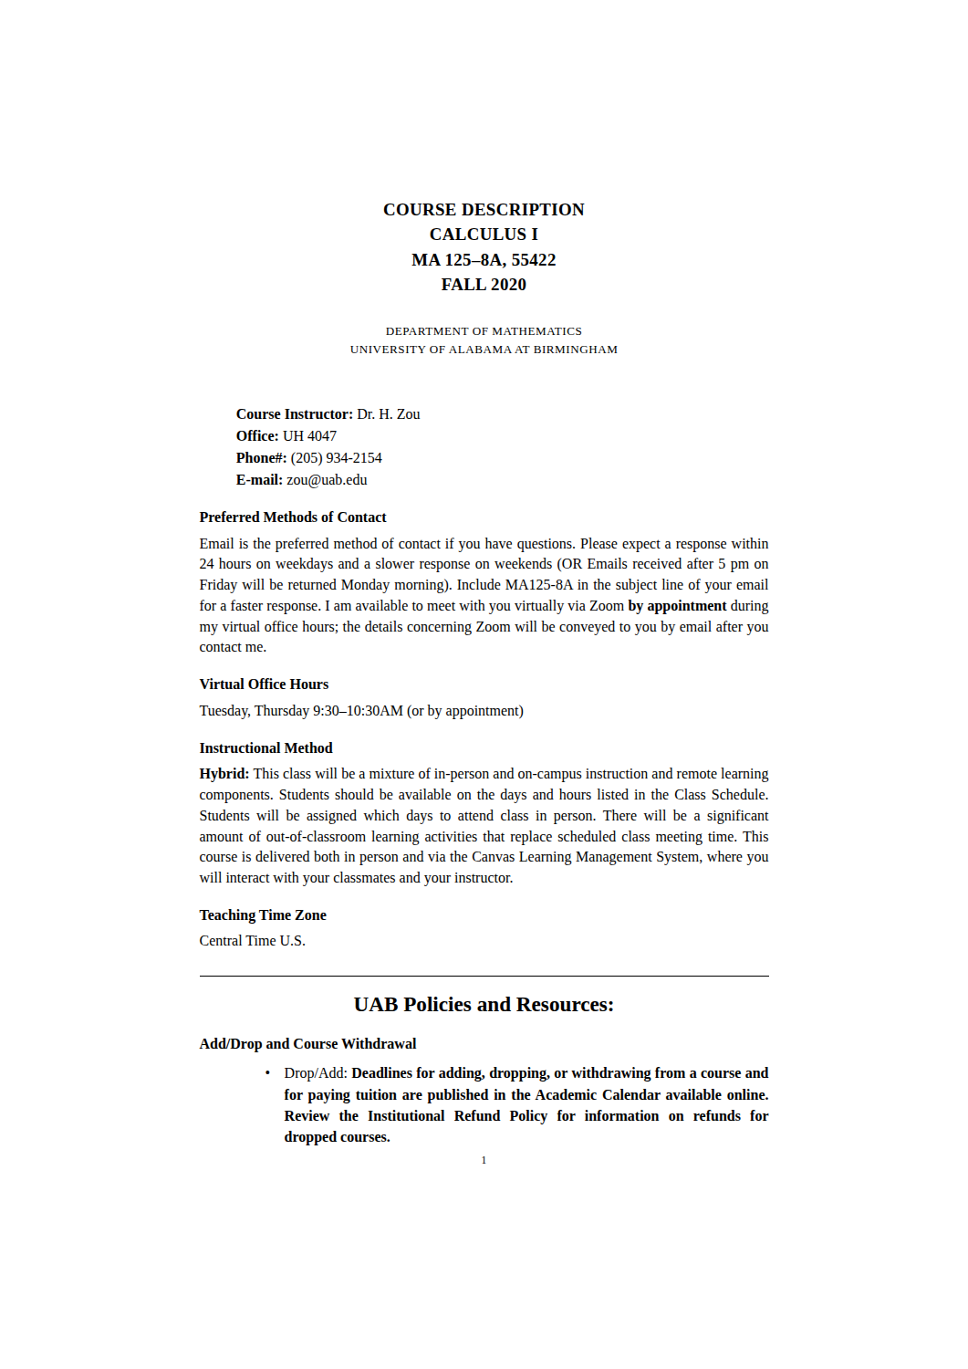COURSE DESCRIPTION
CALCULUS I
MA 125–8A, 55422
FALL 2020
DEPARTMENT OF MATHEMATICS
UNIVERSITY OF ALABAMA AT BIRMINGHAM
Course Instructor: Dr. H. Zou
Office: UH 4047
Phone#: (205) 934-2154
E-mail: zou@uab.edu
Preferred Methods of Contact
Email is the preferred method of contact if you have questions. Please expect a response within 24 hours on weekdays and a slower response on weekends (OR Emails received after 5 pm on Friday will be returned Monday morning). Include MA125-8A in the subject line of your email for a faster response. I am available to meet with you virtually via Zoom by appointment during my virtual office hours; the details concerning Zoom will be conveyed to you by email after you contact me.
Virtual Office Hours
Tuesday, Thursday 9:30–10:30AM (or by appointment)
Instructional Method
Hybrid: This class will be a mixture of in-person and on-campus instruction and remote learning components. Students should be available on the days and hours listed in the Class Schedule. Students will be assigned which days to attend class in person. There will be a significant amount of out-of-classroom learning activities that replace scheduled class meeting time. This course is delivered both in person and via the Canvas Learning Management System, where you will interact with your classmates and your instructor.
Teaching Time Zone
Central Time U.S.
UAB Policies and Resources:
Add/Drop and Course Withdrawal
Drop/Add: Deadlines for adding, dropping, or withdrawing from a course and for paying tuition are published in the Academic Calendar available online. Review the Institutional Refund Policy for information on refunds for dropped courses.
1